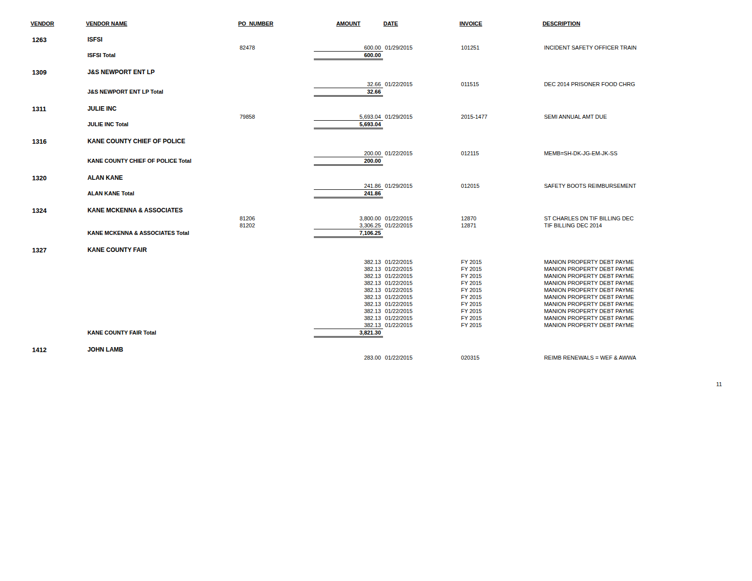| VENDOR | VENDOR NAME | PO_NUMBER | AMOUNT | DATE | INVOICE | DESCRIPTION |
| --- | --- | --- | --- | --- | --- | --- |
| 1263 | ISFSI | | | | | |
| | | 82478 | 600.00 | 01/29/2015 | 101251 | INCIDENT SAFETY OFFICER TRAIN |
| | ISFSI Total | | 600.00 | | | |
| 1309 | J&S NEWPORT ENT LP | | | | | |
| | | | 32.66 | 01/22/2015 | 011515 | DEC 2014 PRISONER FOOD CHRG |
| | J&S NEWPORT ENT LP Total | | 32.66 | | | |
| 1311 | JULIE INC | | | | | |
| | | 79858 | 5,693.04 | 01/29/2015 | 2015-1477 | SEMI ANNUAL AMT DUE |
| | JULIE INC Total | | 5,693.04 | | | |
| 1316 | KANE COUNTY CHIEF OF POLICE | | | | | |
| | | | 200.00 | 01/22/2015 | 012115 | MEMB=SH-DK-JG-EM-JK-SS |
| | KANE COUNTY CHIEF OF POLICE Total | | 200.00 | | | |
| 1320 | ALAN KANE | | | | | |
| | | | 241.86 | 01/29/2015 | 012015 | SAFETY BOOTS REIMBURSEMENT |
| | ALAN KANE Total | | 241.86 | | | |
| 1324 | KANE MCKENNA & ASSOCIATES | | | | | |
| | | 81206 | 3,800.00 | 01/22/2015 | 12870 | ST CHARLES DN TIF BILLING DEC |
| | | 81202 | 3,306.25 | 01/22/2015 | 12871 | TIF BILLING DEC 2014 |
| | KANE MCKENNA & ASSOCIATES Total | | 7,106.25 | | | |
| 1327 | KANE COUNTY FAIR | | | | | |
| | | | 382.13 | 01/22/2015 | FY 2015 | MANION PROPERTY DEBT PAYME |
| | | | 382.13 | 01/22/2015 | FY 2015 | MANION PROPERTY DEBT PAYME |
| | | | 382.13 | 01/22/2015 | FY 2015 | MANION PROPERTY DEBT PAYME |
| | | | 382.13 | 01/22/2015 | FY 2015 | MANION PROPERTY DEBT PAYME |
| | | | 382.13 | 01/22/2015 | FY 2015 | MANION PROPERTY DEBT PAYME |
| | | | 382.13 | 01/22/2015 | FY 2015 | MANION PROPERTY DEBT PAYME |
| | | | 382.13 | 01/22/2015 | FY 2015 | MANION PROPERTY DEBT PAYME |
| | | | 382.13 | 01/22/2015 | FY 2015 | MANION PROPERTY DEBT PAYME |
| | | | 382.13 | 01/22/2015 | FY 2015 | MANION PROPERTY DEBT PAYME |
| | | | 382.13 | 01/22/2015 | FY 2015 | MANION PROPERTY DEBT PAYME |
| | KANE COUNTY FAIR Total | | 3,821.30 | | | |
| 1412 | JOHN LAMB | | | | | |
| | | | 283.00 | 01/22/2015 | 020315 | REIMB RENEWALS = WEF & AWWA |
11